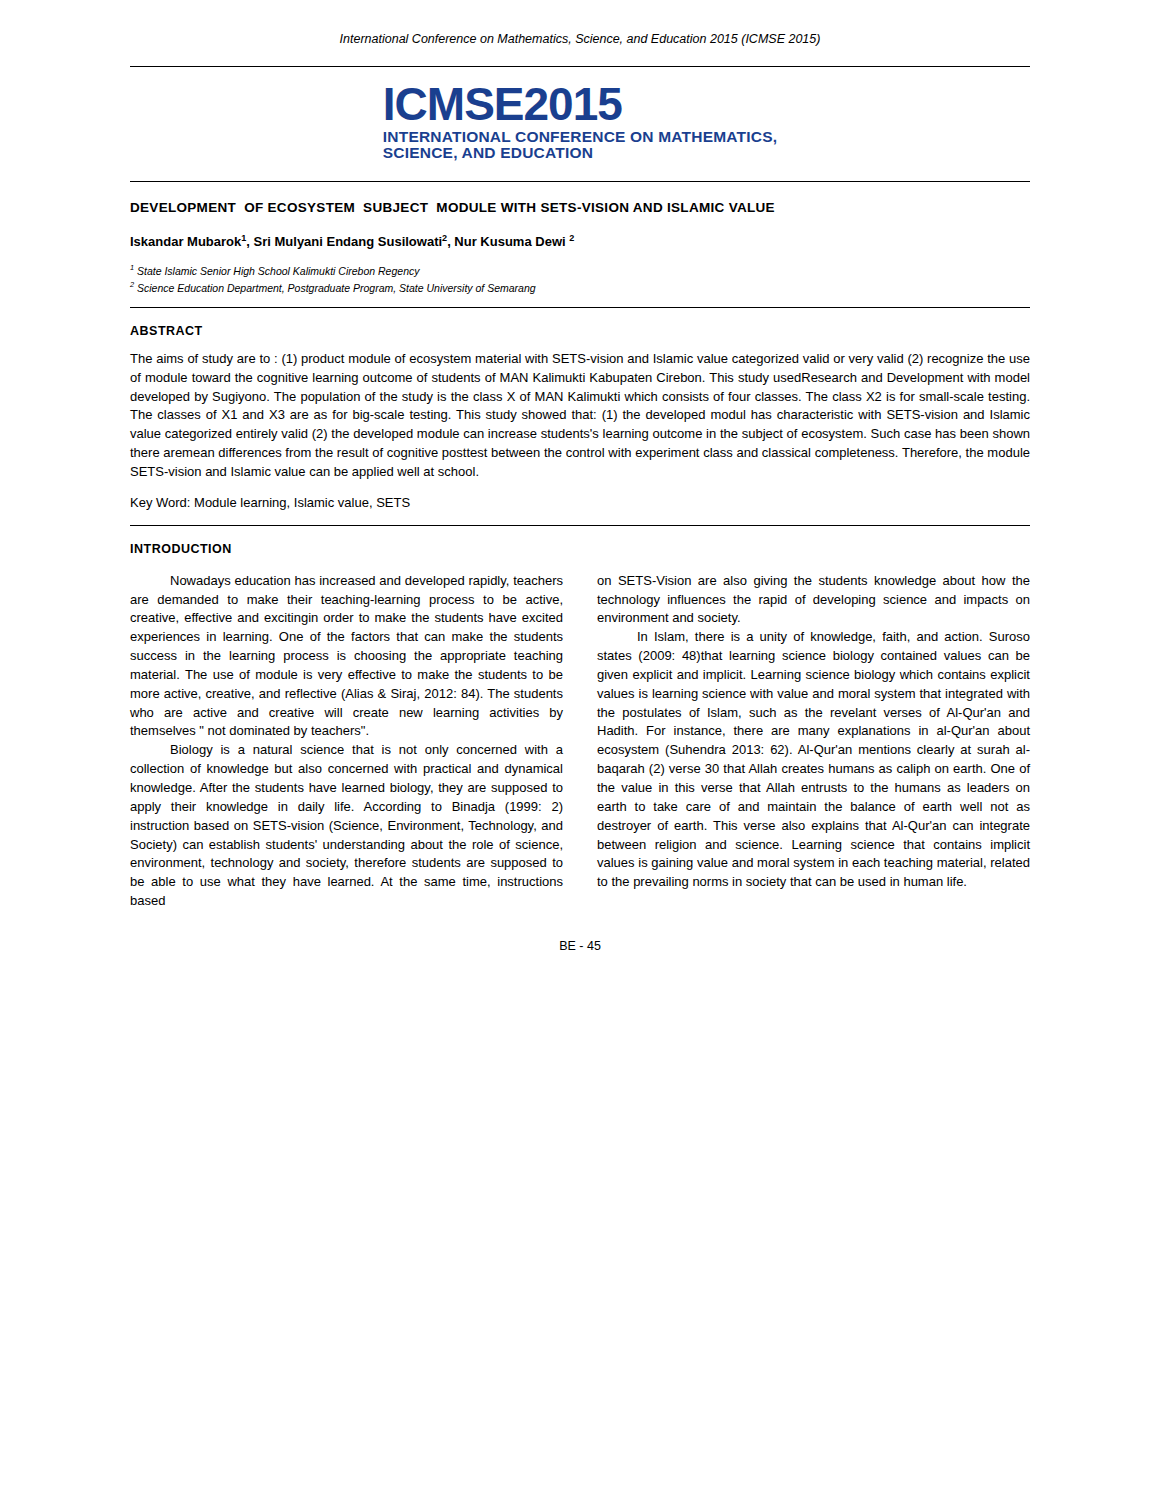International Conference on Mathematics, Science, and Education 2015 (ICMSE 2015)
ICMSE2015
INTERNATIONAL CONFERENCE ON MATHEMATICS,
SCIENCE, AND EDUCATION
DEVELOPMENT OF ECOSYSTEM SUBJECT MODULE WITH SETS-VISION AND ISLAMIC VALUE
Iskandar Mubarok1, Sri Mulyani Endang Susilowati2, Nur Kusuma Dewi 2
1 State Islamic Senior High School Kalimukti Cirebon Regency
2 Science Education Department, Postgraduate Program, State University of Semarang
ABSTRACT
The aims of study are to : (1) product module of ecosystem material with SETS-vision and Islamic value categorized valid or very valid (2) recognize the use of module toward the cognitive learning outcome of students of MAN Kalimukti Kabupaten Cirebon. This study usedResearch and Development with model developed by Sugiyono. The population of the study is the class X of MAN Kalimukti which consists of four classes. The class X2 is for small-scale testing. The classes of X1 and X3 are as for big-scale testing. This study showed that: (1) the developed modul has characteristic with SETS-vision and Islamic value categorized entirely valid (2) the developed module can increase students's learning outcome in the subject of ecosystem. Such case has been shown there aremean differences from the result of cognitive posttest between the control with experiment class and classical completeness. Therefore, the module SETS-vision and Islamic value can be applied well at school.
Key Word: Module learning, Islamic value, SETS
INTRODUCTION
Nowadays education has increased and developed rapidly, teachers are demanded to make their teaching-learning process to be active, creative, effective and excitingin order to make the students have excited experiences in learning. One of the factors that can make the students success in the learning process is choosing the appropriate teaching material. The use of module is very effective to make the students to be more active, creative, and reflective (Alias & Siraj, 2012: 84). The students who are active and creative will create new learning activities by themselves " not dominated by teachers".
Biology is a natural science that is not only concerned with a collection of knowledge but also concerned with practical and dynamical knowledge. After the students have learned biology, they are supposed to apply their knowledge in daily life. According to Binadja (1999: 2) instruction based on SETS-vision (Science, Environment, Technology, and Society) can establish students' understanding about the role of science, environment, technology and society, therefore students are supposed to be able to use what they have learned. At the same time, instructions based
on SETS-Vision are also giving the students knowledge about how the technology influences the rapid of developing science and impacts on environment and society.
In Islam, there is a unity of knowledge, faith, and action. Suroso states (2009: 48)that learning science biology contained values can be given explicit and implicit. Learning science biology which contains explicit values is learning science with value and moral system that integrated with the postulates of Islam, such as the revelant verses of Al-Qur'an and Hadith. For instance, there are many explanations in al-Qur'an about ecosystem (Suhendra 2013: 62). Al-Qur'an mentions clearly at surah al-baqarah (2) verse 30 that Allah creates humans as caliph on earth. One of the value in this verse that Allah entrusts to the humans as leaders on earth to take care of and maintain the balance of earth well not as destroyer of earth. This verse also explains that Al-Qur'an can integrate between religion and science. Learning science that contains implicit values is gaining value and moral system in each teaching material, related to the prevailing norms in society that can be used in human life.
BE - 45